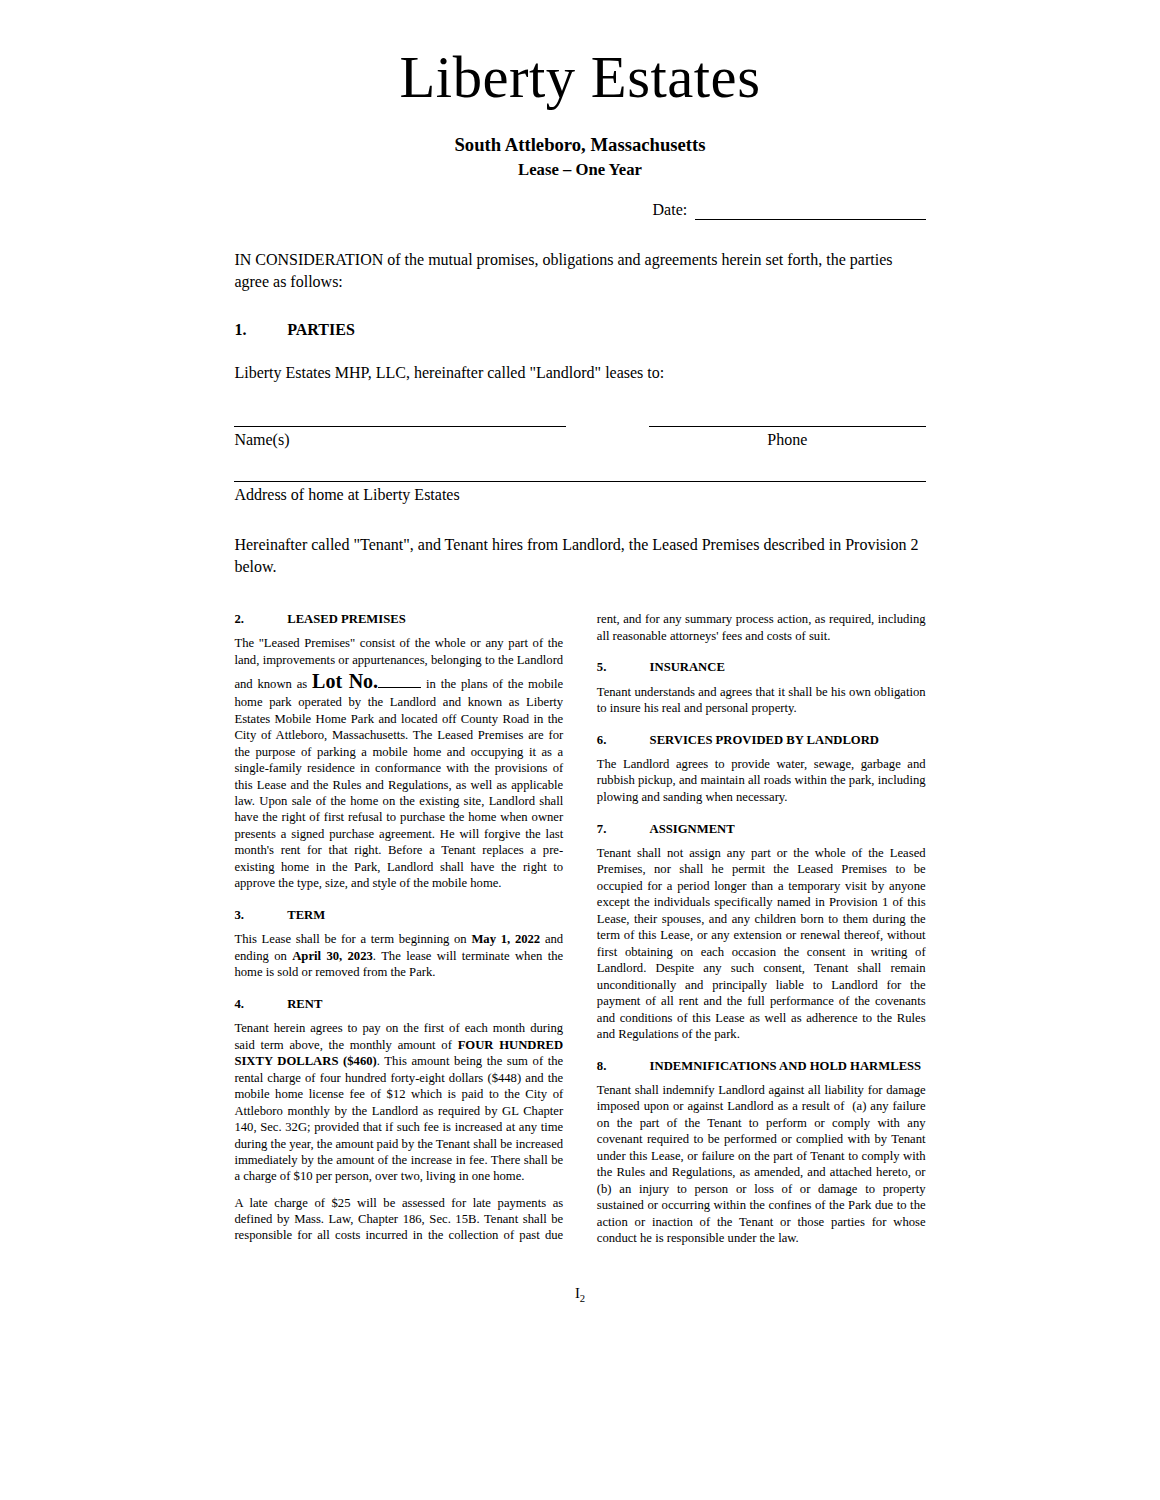Liberty Estates
South Attleboro, Massachusetts
Lease – One Year
Date:
IN CONSIDERATION of the mutual promises, obligations and agreements herein set forth, the parties agree as follows:
1. PARTIES
Liberty Estates MHP, LLC, hereinafter called "Landlord" leases to:
| Name(s) | | Phone |
Address of home at Liberty Estates
Hereinafter called "Tenant", and Tenant hires from Landlord, the Leased Premises described in Provision 2 below.
2. LEASED PREMISES
The "Leased Premises" consist of the whole or any part of the land, improvements or appurtenances, belonging to the Landlord and known as Lot No. in the plans of the mobile home park operated by the Landlord and known as Liberty Estates Mobile Home Park and located off County Road in the City of Attleboro, Massachusetts. The Leased Premises are for the purpose of parking a mobile home and occupying it as a single-family residence in conformance with the provisions of this Lease and the Rules and Regulations, as well as applicable law. Upon sale of the home on the existing site, Landlord shall have the right of first refusal to purchase the home when owner presents a signed purchase agreement. He will forgive the last month's rent for that right. Before a Tenant replaces a pre-existing home in the Park, Landlord shall have the right to approve the type, size, and style of the mobile home.
3. TERM
This Lease shall be for a term beginning on May 1, 2022 and ending on April 30, 2023. The lease will terminate when the home is sold or removed from the Park.
4. RENT
Tenant herein agrees to pay on the first of each month during said term above, the monthly amount of FOUR HUNDRED SIXTY DOLLARS ($460). This amount being the sum of the rental charge of four hundred forty-eight dollars ($448) and the mobile home license fee of $12 which is paid to the City of Attleboro monthly by the Landlord as required by GL Chapter 140, Sec. 32G; provided that if such fee is increased at any time during the year, the amount paid by the Tenant shall be increased immediately by the amount of the increase in fee. There shall be a charge of $10 per person, over two, living in one home.
A late charge of $25 will be assessed for late payments as defined by Mass. Law, Chapter 186, Sec. 15B. Tenant shall be responsible for all costs incurred in the collection of past due rent, and for any summary process action, as required, including all reasonable attorneys' fees and costs of suit.
5. INSURANCE
Tenant understands and agrees that it shall be his own obligation to insure his real and personal property.
6. SERVICES PROVIDED BY LANDLORD
The Landlord agrees to provide water, sewage, garbage and rubbish pickup, and maintain all roads within the park, including plowing and sanding when necessary.
7. ASSIGNMENT
Tenant shall not assign any part or the whole of the Leased Premises, nor shall he permit the Leased Premises to be occupied for a period longer than a temporary visit by anyone except the individuals specifically named in Provision 1 of this Lease, their spouses, and any children born to them during the term of this Lease, or any extension or renewal thereof, without first obtaining on each occasion the consent in writing of Landlord. Despite any such consent, Tenant shall remain unconditionally and principally liable to Landlord for the payment of all rent and the full performance of the covenants and conditions of this Lease as well as adherence to the Rules and Regulations of the park.
8. INDEMNIFICATIONS AND HOLD HARMLESS
Tenant shall indemnify Landlord against all liability for damage imposed upon or against Landlord as a result of (a) any failure on the part of the Tenant to perform or comply with any covenant required to be performed or complied with by Tenant under this Lease, or failure on the part of Tenant to comply with the Rules and Regulations, as amended, and attached hereto, or (b) an injury to person or loss of or damage to property sustained or occurring within the confines of the Park due to the action or inaction of the Tenant or those parties for whose conduct he is responsible under the law.
I2